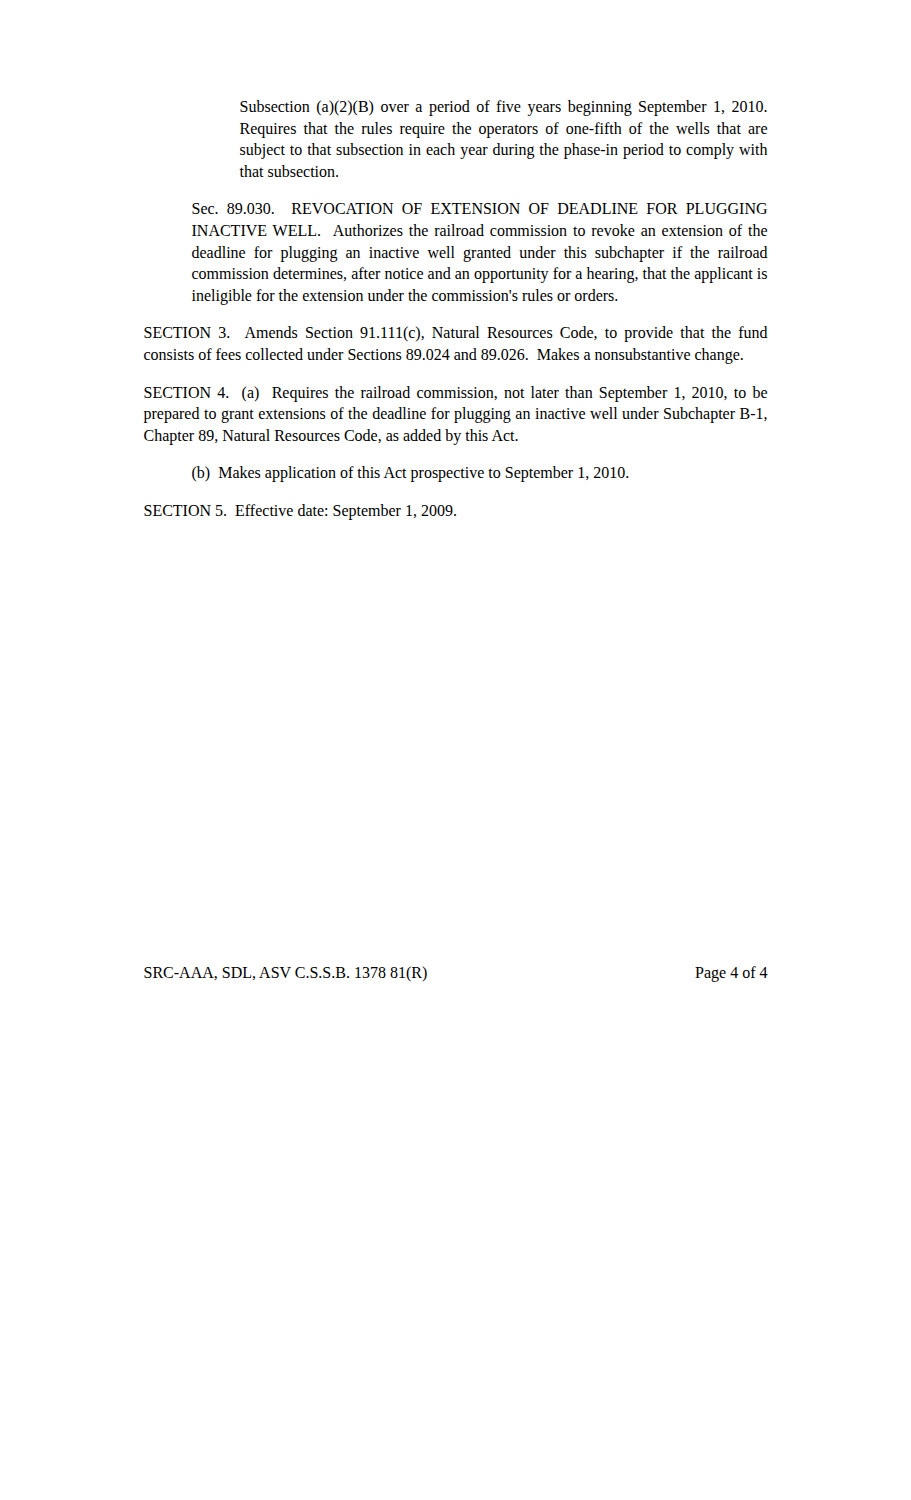Subsection (a)(2)(B) over a period of five years beginning September 1, 2010. Requires that the rules require the operators of one-fifth of the wells that are subject to that subsection in each year during the phase-in period to comply with that subsection.
Sec. 89.030. REVOCATION OF EXTENSION OF DEADLINE FOR PLUGGING INACTIVE WELL. Authorizes the railroad commission to revoke an extension of the deadline for plugging an inactive well granted under this subchapter if the railroad commission determines, after notice and an opportunity for a hearing, that the applicant is ineligible for the extension under the commission's rules or orders.
SECTION 3. Amends Section 91.111(c), Natural Resources Code, to provide that the fund consists of fees collected under Sections 89.024 and 89.026. Makes a nonsubstantive change.
SECTION 4. (a) Requires the railroad commission, not later than September 1, 2010, to be prepared to grant extensions of the deadline for plugging an inactive well under Subchapter B-1, Chapter 89, Natural Resources Code, as added by this Act.
(b) Makes application of this Act prospective to September 1, 2010.
SECTION 5. Effective date: September 1, 2009.
SRC-AAA, SDL, ASV C.S.S.B. 1378 81(R) Page 4 of 4